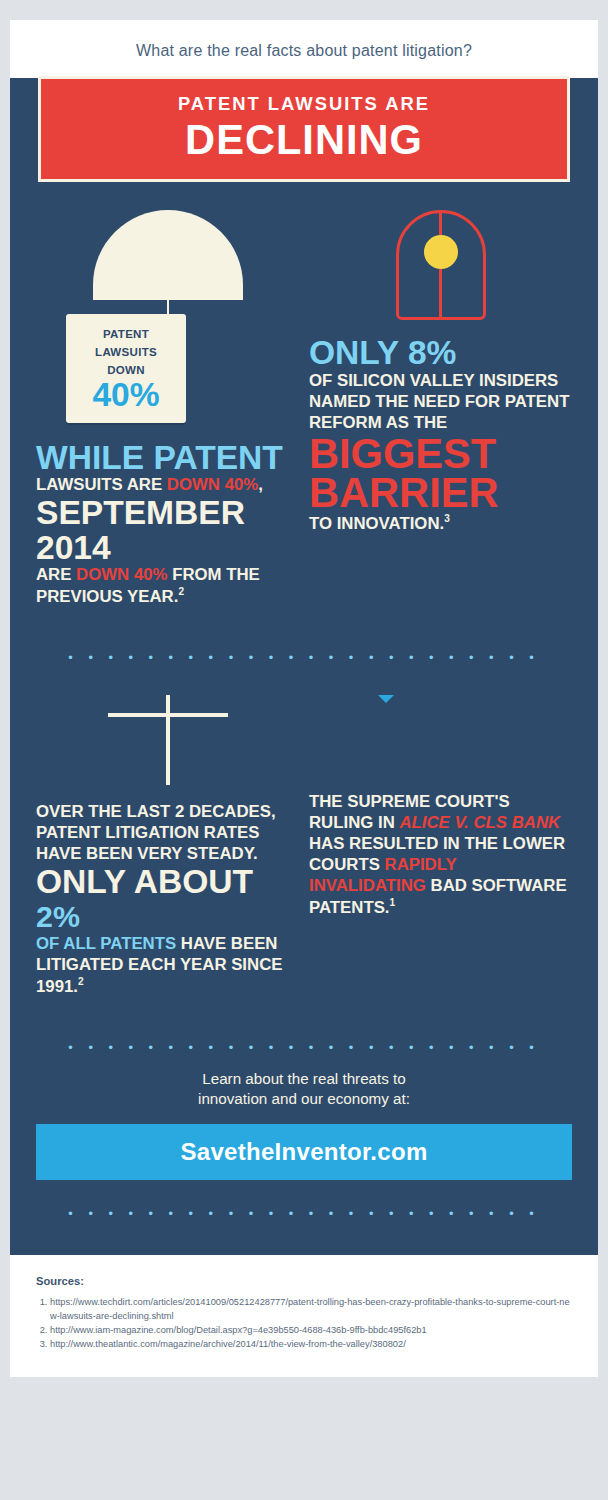What are the real facts about patent litigation?
Patent Lawsuits Are Declining
Patent
Lawsuits
down 40%
While Patent Lawsuits are down 40%, September 2014 are down 40% from the previous year.2
Only 8% of Silicon Valley insiders named the need for patent reform as the Biggest Barrier to innovation.3
• • • • • • • • • • • • • • • • • • • • • • • •
Over the last 2 decades, patent litigation rates have been very steady. Only about 2% of all patents have been litigated each year since 1991.2
The Supreme Court's ruling in Alice v. CLS Bank has resulted in the lower courts rapidly invalidating bad software patents.1
• • • • • • • • • • • • • • • • • • • • • • • •
Learn about the real threats to
innovation and our economy at:
SavetheInventor.com
• • • • • • • • • • • • • • • • • • • • • • • •
Sources:
https://www.techdirt.com/articles/20141009/05212428777/patent-trolling-has-been-crazy-profitable-thanks-to-supreme-court-new-lawsuits-are-declining.shtml
http://www.iam-magazine.com/blog/Detail.aspx?g=4e39b550-4688-436b-9ffb-bbdc495f62b1
http://www.theatlantic.com/magazine/archive/2014/11/the-view-from-the-valley/380802/